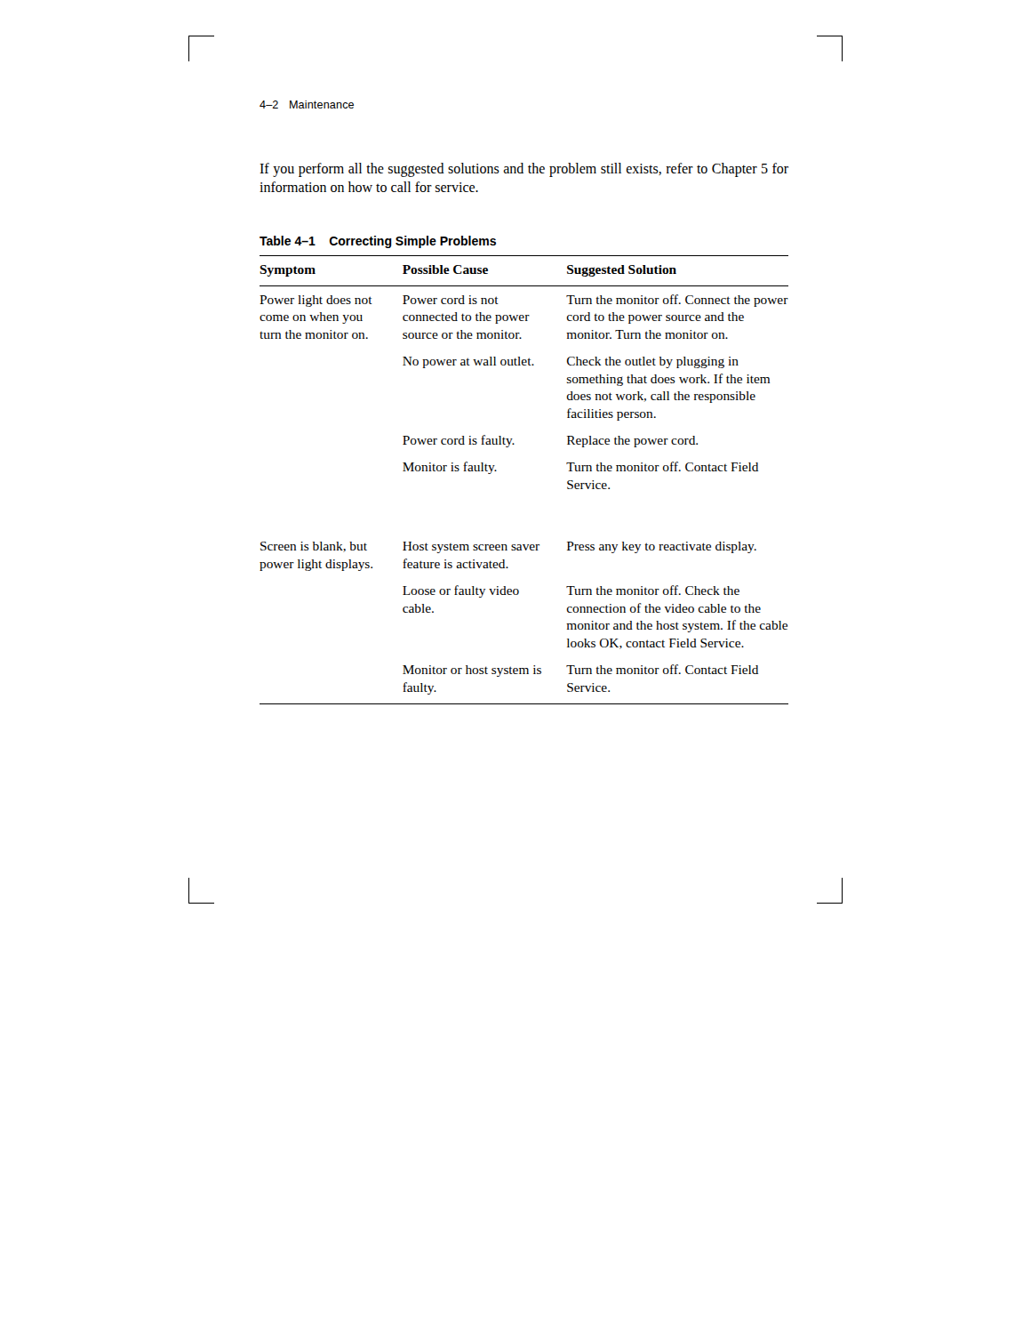4–2 Maintenance
If you perform all the suggested solutions and the problem still exists, refer to Chapter 5 for information on how to call for service.
Table 4–1 Correcting Simple Problems
| Symptom | Possible Cause | Suggested Solution |
| --- | --- | --- |
| Power light does not come on when you turn the monitor on. | Power cord is not connected to the power source or the monitor. | Turn the monitor off. Connect the power cord to the power source and the monitor. Turn the monitor on. |
| | No power at wall outlet. | Check the outlet by plugging in something that does work. If the item does not work, call the responsible facilities person. |
| | Power cord is faulty. | Replace the power cord. |
| | Monitor is faulty. | Turn the monitor off. Contact Field Service. |
| Screen is blank, but power light displays. | Host system screen saver feature is activated. | Press any key to reactivate display. |
| | Loose or faulty video cable. | Turn the monitor off. Check the connection of the video cable to the monitor and the host system. If the cable looks OK, contact Field Service. |
| | Monitor or host system is faulty. | Turn the monitor off. Contact Field Service. |